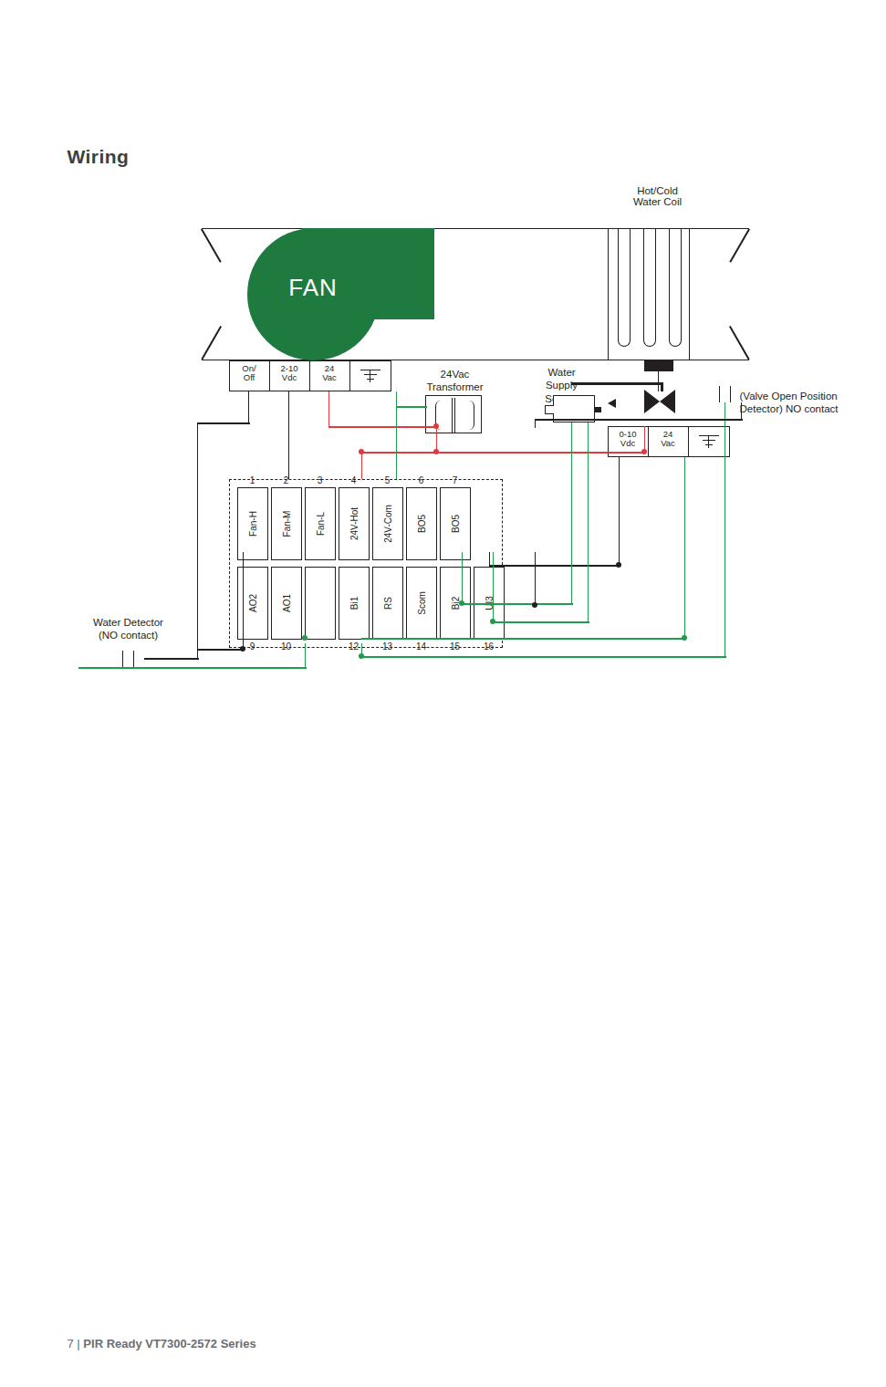Wiring
FAN
Hot/Cold
Water Coil
On/
Off
2-10
Vdc
24
Vac
24Vac
Transformer
Water
Supply
Sensor
0-10
Vdc
24
Vac
(Valve Open Position
Detector) NO contact
1 Fan-H
2 Fan-M
3 Fan-L
424V-Hot
524V-Com
6 BO5
7 BO5
9 AO2
10 AO1
12 Bi1
13 RS
14 Scom
15 Bi2
16 UI3
Water Detector
(NO contact)
7 | PIR Ready VT7300-2572 Series